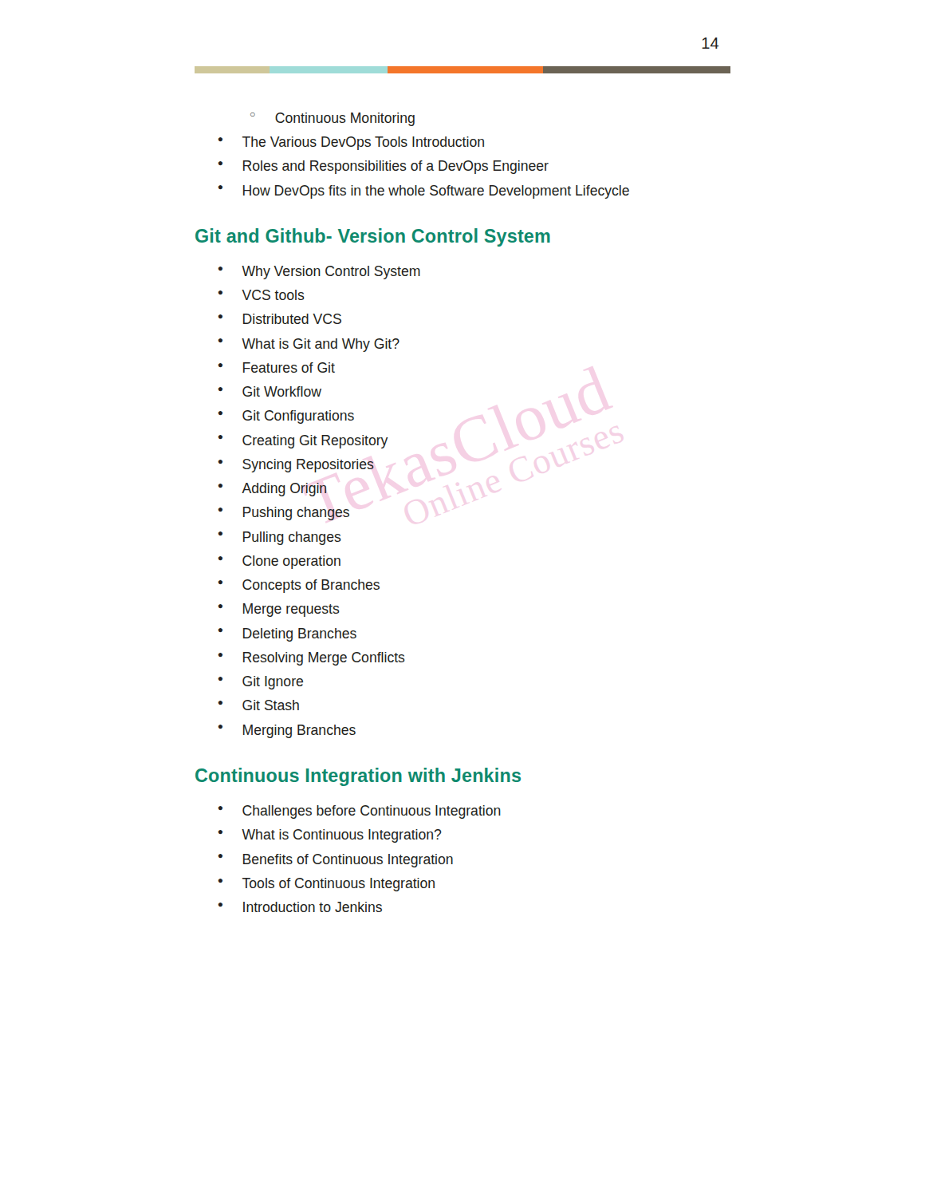14
TekasCloudOnline Courses
Continuous Monitoring
The Various DevOps Tools Introduction
Roles and Responsibilities of a DevOps Engineer
How DevOps fits in the whole Software Development Lifecycle
Git and Github- Version Control System
Why Version Control System
VCS tools
Distributed VCS
What is Git and Why Git?
Features of Git
Git Workflow
Git Configurations
Creating Git Repository
Syncing Repositories
Adding Origin
Pushing changes
Pulling changes
Clone operation
Concepts of Branches
Merge requests
Deleting Branches
Resolving Merge Conflicts
Git Ignore
Git Stash
Merging Branches
Continuous Integration with Jenkins
Challenges before Continuous Integration
What is Continuous Integration?
Benefits of Continuous Integration
Tools of Continuous Integration
Introduction to Jenkins